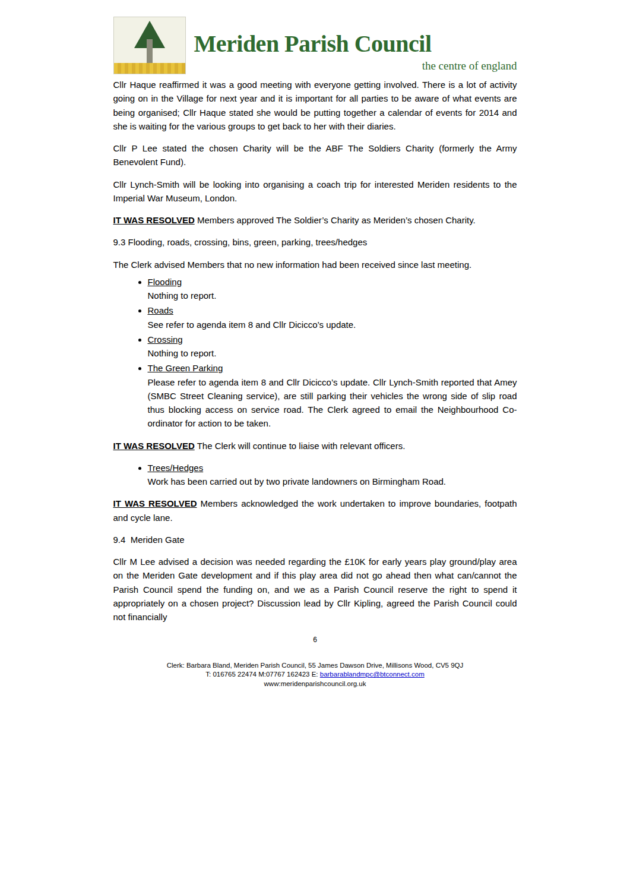Meriden Parish Council
the centre of england
Cllr Haque reaffirmed it was a good meeting with everyone getting involved. There is a lot of activity going on in the Village for next year and it is important for all parties to be aware of what events are being organised; Cllr Haque stated she would be putting together a calendar of events for 2014 and she is waiting for the various groups to get back to her with their diaries.
Cllr P Lee stated the chosen Charity will be the ABF The Soldiers Charity (formerly the Army Benevolent Fund).
Cllr Lynch-Smith will be looking into organising a coach trip for interested Meriden residents to the Imperial War Museum, London.
IT WAS RESOLVED Members approved The Soldier’s Charity as Meriden’s chosen Charity.
9.3 Flooding, roads, crossing, bins, green, parking, trees/hedges
The Clerk advised Members that no new information had been received since last meeting.
Flooding
Nothing to report.
Roads
See refer to agenda item 8 and Cllr Dicicco’s update.
Crossing
Nothing to report.
The Green Parking
Please refer to agenda item 8 and Cllr Dicicco’s update. Cllr Lynch-Smith reported that Amey (SMBC Street Cleaning service), are still parking their vehicles the wrong side of slip road thus blocking access on service road. The Clerk agreed to email the Neighbourhood Co-ordinator for action to be taken.
IT WAS RESOLVED The Clerk will continue to liaise with relevant officers.
Trees/Hedges
Work has been carried out by two private landowners on Birmingham Road.
IT WAS RESOLVED Members acknowledged the work undertaken to improve boundaries, footpath and cycle lane.
9.4 Meriden Gate
Cllr M Lee advised a decision was needed regarding the £10K for early years play ground/play area on the Meriden Gate development and if this play area did not go ahead then what can/cannot the Parish Council spend the funding on, and we as a Parish Council reserve the right to spend it appropriately on a chosen project? Discussion lead by Cllr Kipling, agreed the Parish Council could not financially
6
Clerk: Barbara Bland, Meriden Parish Council, 55 James Dawson Drive, Millisons Wood, CV5 9QJ
T: 016765 22474 M:07767 162423 E: barbarablandmpc@btconnect.com
www:meridenparishcouncil.org.uk